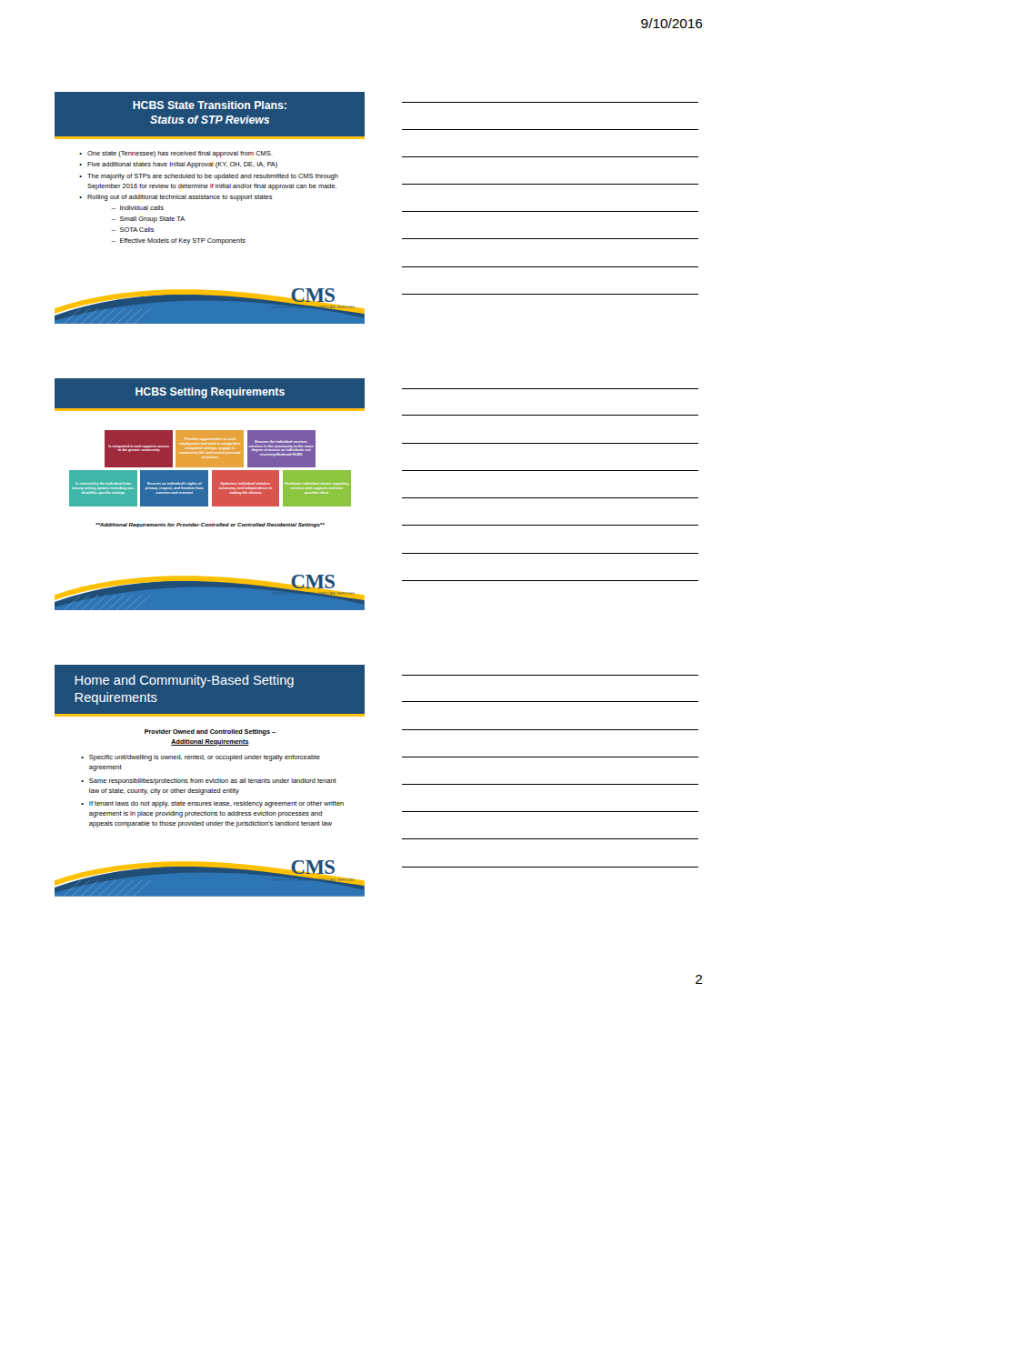9/10/2016
HCBS State Transition Plans: Status of STP Reviews
One state (Tennessee) has received final approval from CMS.
Five additional states have Initial Approval (KY, OH, DE, IA, PA)
The majority of STPs are scheduled to be updated and resubmitted to CMS through September 2016 for review to determine if initial and/or final approval can be made.
Rolling out of additional technical assistance to support states
Individual calls
Small Group State TA
SOTA Calls
Effective Models of Key STP Components
CMS
CENTERS FOR MEDICARE & MEDICAID SERVICES
HCBS Setting Requirements
Is integrated in and supports access to the greater community
Provides opportunities to seek employment and work in competitive integrated settings, engage in community life, and control personal resources
Ensures the individual receives services in the community to the same degree of access as individuals not receiving Medicaid HCBS
Is selected by the individual from among setting options including non-disability specific settings
Ensures an individual's rights of privacy, respect, and freedom from coercion and restraint
Optimizes individual initiative, autonomy, and independence in making life choices
Facilitates individual choice regarding services and supports and who provides them
**Additional Requirements for Provider-Controlled or Controlled Residential Settings**
CMS
CENTERS FOR MEDICARE & MEDICAID SERVICES
Home and Community-Based Setting Requirements
Provider Owned and Controlled Settings –
Additional Requirements
Specific unit/dwelling is owned, rented, or occupied under legally enforceable agreement
Same responsibilities/protections from eviction as all tenants under landlord tenant law of state, county, city or other designated entity
If tenant laws do not apply, state ensures lease, residency agreement or other written agreement is in place providing protections to address eviction processes and appeals comparable to those provided under the jurisdiction's landlord tenant law
CMS
CENTERS FOR MEDICARE & MEDICAID SERVICES
2